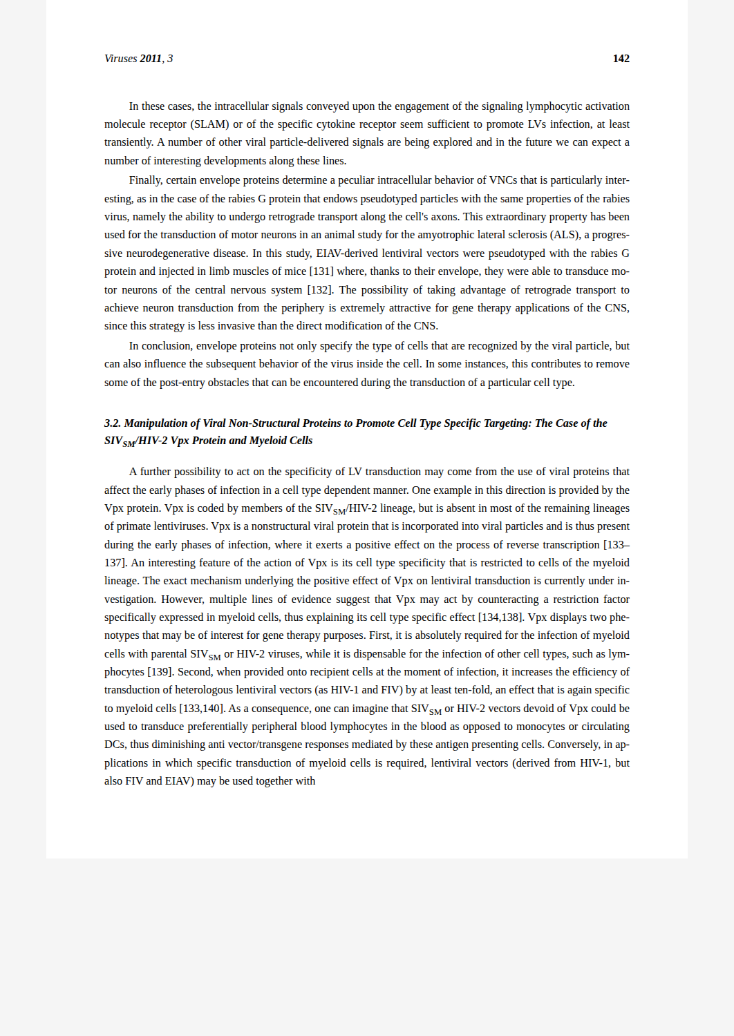Viruses 2011, 3 142
In these cases, the intracellular signals conveyed upon the engagement of the signaling lymphocytic activation molecule receptor (SLAM) or of the specific cytokine receptor seem sufficient to promote LVs infection, at least transiently. A number of other viral particle-delivered signals are being explored and in the future we can expect a number of interesting developments along these lines.
Finally, certain envelope proteins determine a peculiar intracellular behavior of VNCs that is particularly interesting, as in the case of the rabies G protein that endows pseudotyped particles with the same properties of the rabies virus, namely the ability to undergo retrograde transport along the cell's axons. This extraordinary property has been used for the transduction of motor neurons in an animal study for the amyotrophic lateral sclerosis (ALS), a progressive neurodegenerative disease. In this study, EIAV-derived lentiviral vectors were pseudotyped with the rabies G protein and injected in limb muscles of mice [131] where, thanks to their envelope, they were able to transduce motor neurons of the central nervous system [132]. The possibility of taking advantage of retrograde transport to achieve neuron transduction from the periphery is extremely attractive for gene therapy applications of the CNS, since this strategy is less invasive than the direct modification of the CNS.
In conclusion, envelope proteins not only specify the type of cells that are recognized by the viral particle, but can also influence the subsequent behavior of the virus inside the cell. In some instances, this contributes to remove some of the post-entry obstacles that can be encountered during the transduction of a particular cell type.
3.2. Manipulation of Viral Non-Structural Proteins to Promote Cell Type Specific Targeting: The Case of the SIVSM/HIV-2 Vpx Protein and Myeloid Cells
A further possibility to act on the specificity of LV transduction may come from the use of viral proteins that affect the early phases of infection in a cell type dependent manner. One example in this direction is provided by the Vpx protein. Vpx is coded by members of the SIVSM/HIV-2 lineage, but is absent in most of the remaining lineages of primate lentiviruses. Vpx is a nonstructural viral protein that is incorporated into viral particles and is thus present during the early phases of infection, where it exerts a positive effect on the process of reverse transcription [133–137]. An interesting feature of the action of Vpx is its cell type specificity that is restricted to cells of the myeloid lineage. The exact mechanism underlying the positive effect of Vpx on lentiviral transduction is currently under investigation. However, multiple lines of evidence suggest that Vpx may act by counteracting a restriction factor specifically expressed in myeloid cells, thus explaining its cell type specific effect [134,138]. Vpx displays two phenotypes that may be of interest for gene therapy purposes. First, it is absolutely required for the infection of myeloid cells with parental SIVSM or HIV-2 viruses, while it is dispensable for the infection of other cell types, such as lymphocytes [139]. Second, when provided onto recipient cells at the moment of infection, it increases the efficiency of transduction of heterologous lentiviral vectors (as HIV-1 and FIV) by at least ten-fold, an effect that is again specific to myeloid cells [133,140]. As a consequence, one can imagine that SIVSM or HIV-2 vectors devoid of Vpx could be used to transduce preferentially peripheral blood lymphocytes in the blood as opposed to monocytes or circulating DCs, thus diminishing anti vector/transgene responses mediated by these antigen presenting cells. Conversely, in applications in which specific transduction of myeloid cells is required, lentiviral vectors (derived from HIV-1, but also FIV and EIAV) may be used together with